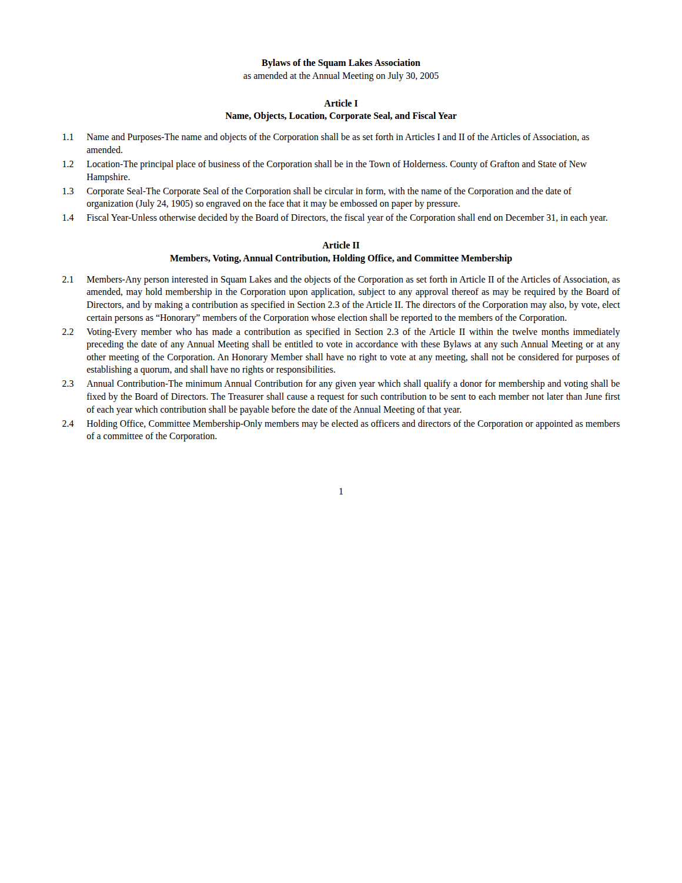Bylaws of the Squam Lakes Association
as amended at the Annual Meeting on July 30, 2005
Article I
Name, Objects, Location, Corporate Seal, and Fiscal Year
1.1 Name and Purposes-The name and objects of the Corporation shall be as set forth in Articles I and II of the Articles of Association, as amended.
1.2 Location-The principal place of business of the Corporation shall be in the Town of Holderness. County of Grafton and State of New Hampshire.
1.3 Corporate Seal-The Corporate Seal of the Corporation shall be circular in form, with the name of the Corporation and the date of organization (July 24, 1905) so engraved on the face that it may be embossed on paper by pressure.
1.4 Fiscal Year-Unless otherwise decided by the Board of Directors, the fiscal year of the Corporation shall end on December 31, in each year.
Article II
Members, Voting, Annual Contribution, Holding Office, and Committee Membership
2.1 Members-Any person interested in Squam Lakes and the objects of the Corporation as set forth in Article II of the Articles of Association, as amended, may hold membership in the Corporation upon application, subject to any approval thereof as may be required by the Board of Directors, and by making a contribution as specified in Section 2.3 of the Article II. The directors of the Corporation may also, by vote, elect certain persons as “Honorary” members of the Corporation whose election shall be reported to the members of the Corporation.
2.2 Voting-Every member who has made a contribution as specified in Section 2.3 of the Article II within the twelve months immediately preceding the date of any Annual Meeting shall be entitled to vote in accordance with these Bylaws at any such Annual Meeting or at any other meeting of the Corporation. An Honorary Member shall have no right to vote at any meeting, shall not be considered for purposes of establishing a quorum, and shall have no rights or responsibilities.
2.3 Annual Contribution-The minimum Annual Contribution for any given year which shall qualify a donor for membership and voting shall be fixed by the Board of Directors. The Treasurer shall cause a request for such contribution to be sent to each member not later than June first of each year which contribution shall be payable before the date of the Annual Meeting of that year.
2.4 Holding Office, Committee Membership-Only members may be elected as officers and directors of the Corporation or appointed as members of a committee of the Corporation.
1